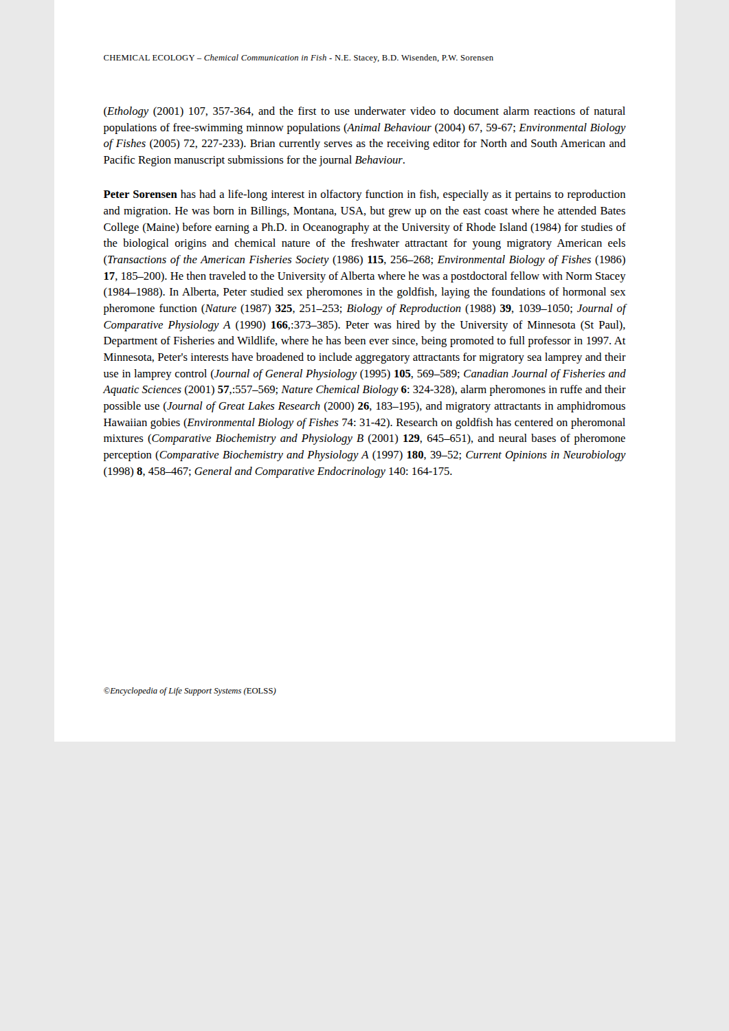CHEMICAL ECOLOGY – Chemical Communication in Fish - N.E. Stacey, B.D. Wisenden, P.W. Sorensen
(Ethology (2001) 107, 357-364, and the first to use underwater video to document alarm reactions of natural populations of free-swimming minnow populations (Animal Behaviour (2004) 67, 59-67; Environmental Biology of Fishes (2005) 72, 227-233). Brian currently serves as the receiving editor for North and South American and Pacific Region manuscript submissions for the journal Behaviour.
Peter Sorensen has had a life-long interest in olfactory function in fish, especially as it pertains to reproduction and migration. He was born in Billings, Montana, USA, but grew up on the east coast where he attended Bates College (Maine) before earning a Ph.D. in Oceanography at the University of Rhode Island (1984) for studies of the biological origins and chemical nature of the freshwater attractant for young migratory American eels (Transactions of the American Fisheries Society (1986) 115, 256–268; Environmental Biology of Fishes (1986) 17, 185–200). He then traveled to the University of Alberta where he was a postdoctoral fellow with Norm Stacey (1984–1988). In Alberta, Peter studied sex pheromones in the goldfish, laying the foundations of hormonal sex pheromone function (Nature (1987) 325, 251–253; Biology of Reproduction (1988) 39, 1039–1050; Journal of Comparative Physiology A (1990) 166,:373–385). Peter was hired by the University of Minnesota (St Paul), Department of Fisheries and Wildlife, where he has been ever since, being promoted to full professor in 1997. At Minnesota, Peter's interests have broadened to include aggregatory attractants for migratory sea lamprey and their use in lamprey control (Journal of General Physiology (1995) 105, 569–589; Canadian Journal of Fisheries and Aquatic Sciences (2001) 57,:557–569; Nature Chemical Biology 6: 324-328), alarm pheromones in ruffe and their possible use (Journal of Great Lakes Research (2000) 26, 183–195), and migratory attractants in amphidromous Hawaiian gobies (Environmental Biology of Fishes 74: 31-42). Research on goldfish has centered on pheromonal mixtures (Comparative Biochemistry and Physiology B (2001) 129, 645–651), and neural bases of pheromone perception (Comparative Biochemistry and Physiology A (1997) 180, 39–52; Current Opinions in Neurobiology (1998) 8, 458–467; General and Comparative Endocrinology 140: 164-175.
©Encyclopedia of Life Support Systems (EOLSS)